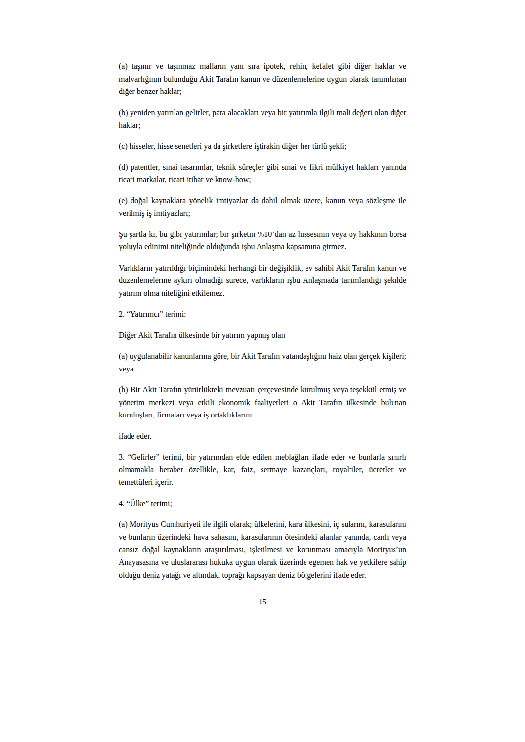(a) taşınır ve taşınmaz malların yanı sıra ipotek, rehin, kefalet gibi diğer haklar ve malvarlığının bulunduğu Akit Tarafın kanun ve düzenlemelerine uygun olarak tanımlanan diğer benzer haklar;
(b) yeniden yatırılan gelirler, para alacakları veya bir yatırımla ilgili mali değeri olan diğer haklar;
(c) hisseler, hisse senetleri ya da şirketlere iştirakin diğer her türlü şekli;
(d) patentler, sınai tasarımlar, teknik süreçler gibi sınai ve fikri mülkiyet hakları yanında ticari markalar, ticari itibar ve know-how;
(e) doğal kaynaklara yönelik imtiyazlar da dahil olmak üzere, kanun veya sözleşme ile verilmiş iş imtiyazları;
Şu şartla ki, bu gibi yatırımlar; bir şirketin %10’dan az hissesinin veya oy hakkının borsa yoluyla edinimi niteliğinde olduğunda işbu Anlaşma kapsamına girmez.
Varlıkların yatırıldığı biçimindeki herhangi bir değişiklik, ev sahibi Akit Tarafın kanun ve düzenlemelerine aykırı olmadığı sürece, varlıkların işbu Anlaşmada tanımlandığı şekilde yatırım olma niteliğini etkilemez.
2. “Yatırımcı” terimi:
Diğer Akit Tarafın ülkesinde bir yatırım yapmış olan
(a) uygulanabilir kanunlarına göre, bir Akit Tarafın vatandaşlığını haiz olan gerçek kişileri; veya
(b) Bir Akit Tarafın yürürlükteki mevzuatı çerçevesinde kurulmuş veya teşekkül etmiş ve yönetim merkezi veya etkili ekonomik faaliyetleri o Akit Tarafın ülkesinde bulunan kuruluşları, firmaları veya iş ortaklıklarını
ifade eder.
3. “Gelirler” terimi, bir yatırımdan elde edilen meblağları ifade eder ve bunlarla sınırlı olmamakla beraber özellikle, kar, faiz, sermaye kazançları, royaltiler, ücretler ve temettüleri içerir.
4. “Ülke” terimi;
(a) Morityus Cumhuriyeti ile ilgili olarak; ülkelerini, kara ülkesini, iç sularını, karasularını ve bunların üzerindeki hava sahasını, karasularının ötesindeki alanlar yanında, canlı veya cansız doğal kaynakların araştırılması, işletilmesi ve korunması amacıyla Morityus’un Anayasasına ve uluslararası hukuka uygun olarak üzerinde egemen hak ve yetkilere sahip olduğu deniz yatağı ve altındaki toprağı kapsayan deniz bölgelerini ifade eder.
15